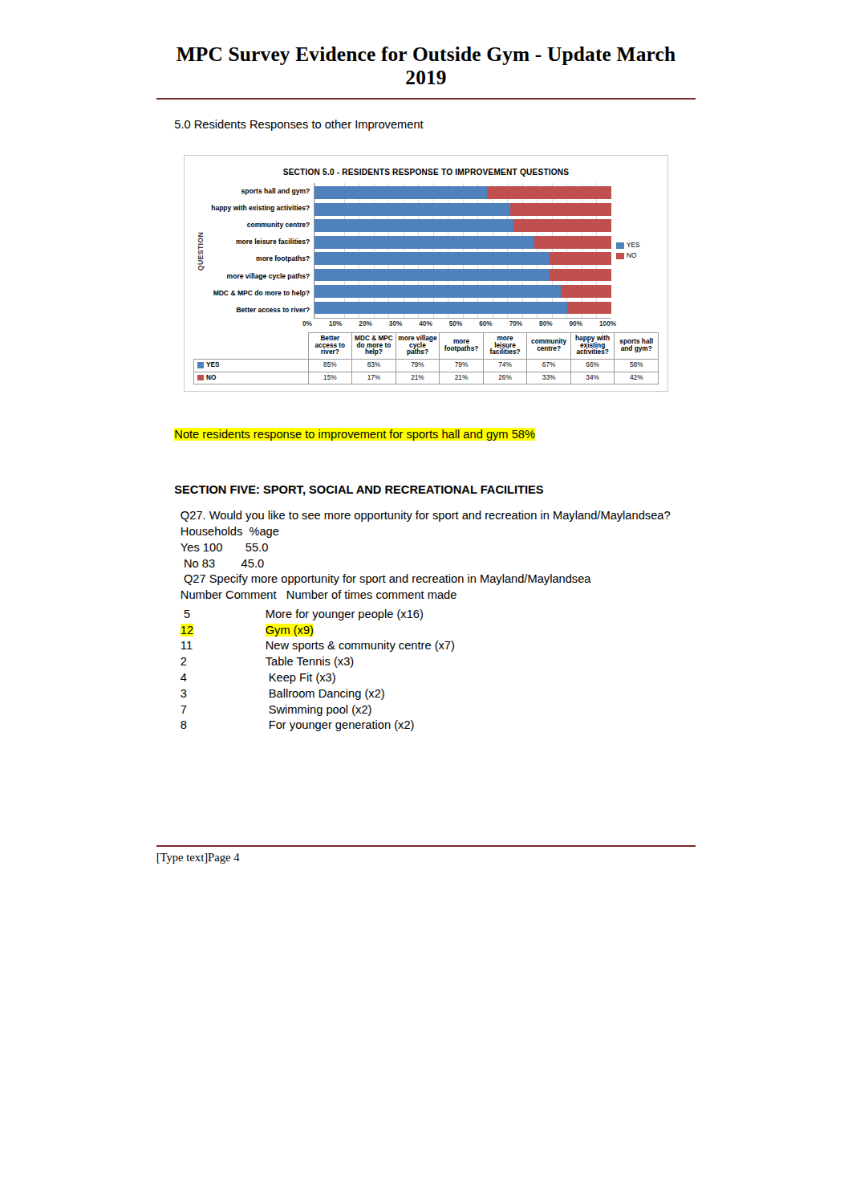MPC Survey Evidence for Outside Gym - Update March 2019
5.0 Residents Responses to other Improvement
SECTION 5.0 - RESIDENTS RESPONSE TO IMPROVEMENT QUESTIONS
QUESTION
sports hall and gym?
happy with existing activities?
community centre?
more leisure facilities?
more footpaths?
more village cycle paths?
MDC & MPC do more to help?
Better access to river?
YES
NO
0% 10% 20% 30% 40% 50% 60% 70% 80% 90% 100%
| | Better access to river? | MDC & MPC do more to help? | more village cycle paths? | more footpaths? | more leisure facilities? | community centre? | happy with existing activities? | sports hall and gym? |
| --- | --- | --- | --- | --- | --- | --- | --- | --- |
| YES | 85% | 83% | 79% | 79% | 74% | 67% | 66% | 58% |
| NO | 15% | 17% | 21% | 21% | 26% | 33% | 34% | 42% |
Note residents response to improvement for sports hall and gym 58%
SECTION FIVE: SPORT, SOCIAL AND RECREATIONAL FACILITIES
Q27. Would you like to see more opportunity for sport and recreation in Mayland/Maylandsea?
Households %age
Yes 100 55.0
No 83 45.0
Q27 Specify more opportunity for sport and recreation in Mayland/Maylandsea
Number Comment Number of times comment made
| 5 | More for younger people (x16) |
| 12 | Gym (x9) |
| 11 | New sports & community centre (x7) |
| 2 | Table Tennis (x3) |
| 4 | Keep Fit (x3) |
| 3 | Ballroom Dancing (x2) |
| 7 | Swimming pool (x2) |
| 8 | For younger generation (x2) |
[Type text]Page 4